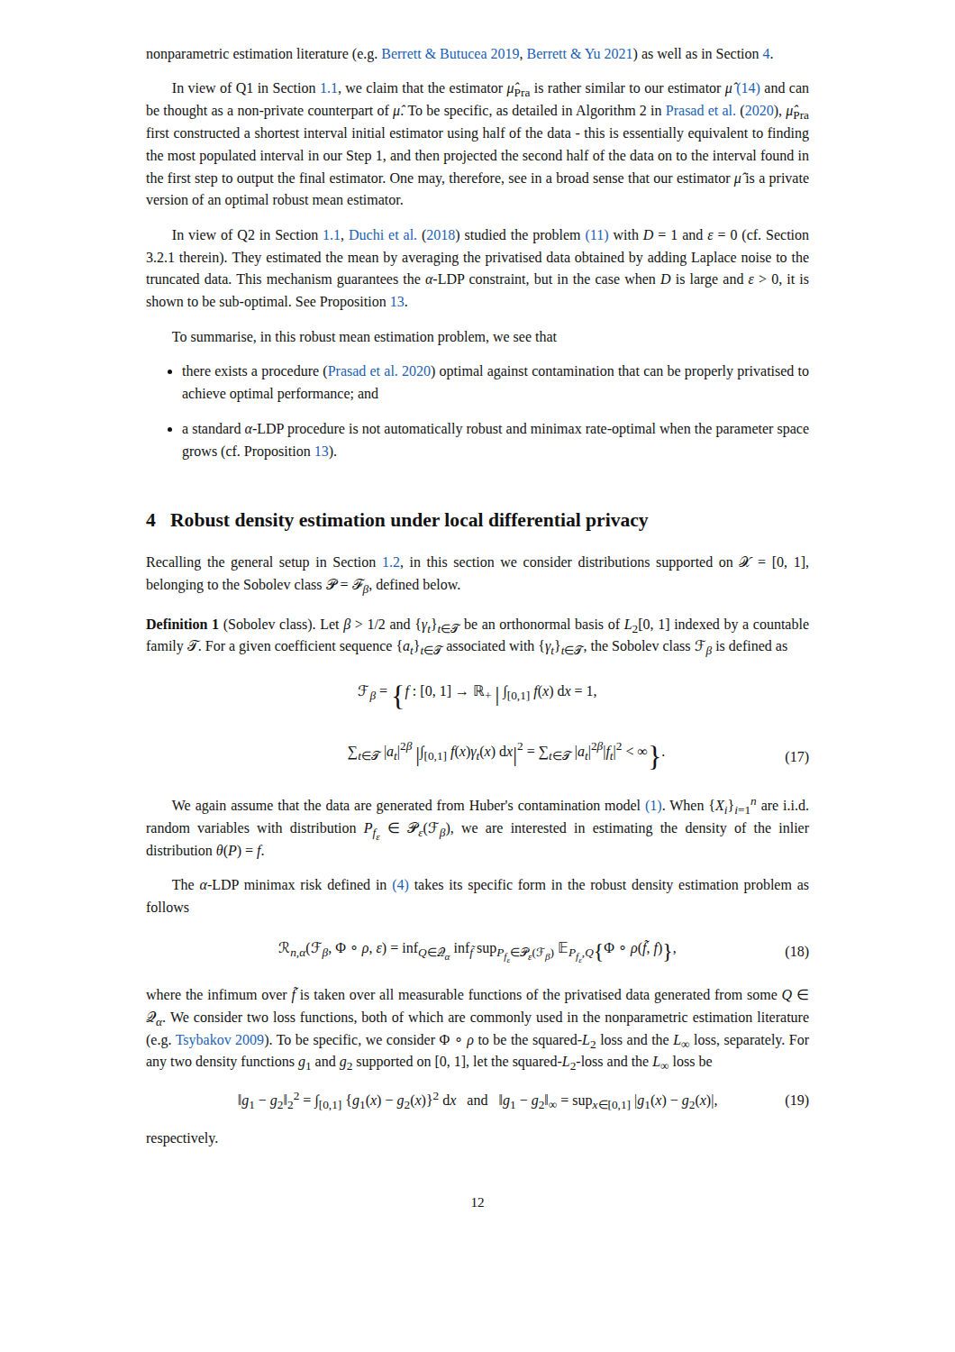nonparametric estimation literature (e.g. Berrett & Butucea 2019, Berrett & Yu 2021) as well as in Section 4.
In view of Q1 in Section 1.1, we claim that the estimator μ̂Pra is rather similar to our estimator μ̂ (14) and can be thought as a non-private counterpart of μ̂. To be specific, as detailed in Algorithm 2 in Prasad et al. (2020), μ̂Pra first constructed a shortest interval initial estimator using half of the data - this is essentially equivalent to finding the most populated interval in our Step 1, and then projected the second half of the data on to the interval found in the first step to output the final estimator. One may, therefore, see in a broad sense that our estimator μ̂ is a private version of an optimal robust mean estimator.
In view of Q2 in Section 1.1, Duchi et al. (2018) studied the problem (11) with D = 1 and ε = 0 (cf. Section 3.2.1 therein). They estimated the mean by averaging the privatised data obtained by adding Laplace noise to the truncated data. This mechanism guarantees the α-LDP constraint, but in the case when D is large and ε > 0, it is shown to be sub-optimal. See Proposition 13.
To summarise, in this robust mean estimation problem, we see that
there exists a procedure (Prasad et al. 2020) optimal against contamination that can be properly privatised to achieve optimal performance; and
a standard α-LDP procedure is not automatically robust and minimax rate-optimal when the parameter space grows (cf. Proposition 13).
4 Robust density estimation under local differential privacy
Recalling the general setup in Section 1.2, in this section we consider distributions supported on 𝒳 = [0, 1], belonging to the Sobolev class 𝒫 = ℱβ, defined below.
Definition 1 (Sobolev class). Let β > 1/2 and {γt}t∈𝒯 be an orthonormal basis of L2[0, 1] indexed by a countable family 𝒯. For a given coefficient sequence {at}t∈𝒯 associated with {γt}t∈𝒯, the Sobolev class ℱβ is defined as
ℱβ = {f : [0, 1] → ℝ+ | ∫[0,1] f(x) dx = 1,
∑t∈𝒯 |at|2β |∫[0,1] f(x)γt(x) dx|2 = ∑t∈𝒯 |at|2β|ft|2 < ∞}. (17)
We again assume that the data are generated from Huber's contamination model (1). When {Xi}i=1n are i.i.d. random variables with distribution Pfε ∈ 𝒫ε(ℱβ), we are interested in estimating the density of the inlier distribution θ(P) = f.
The α-LDP minimax risk defined in (4) takes its specific form in the robust density estimation problem as follows
ℛn,α(ℱβ, Φ ∘ ρ, ε) = infQ∈𝒬α inff̃ supPfε∈𝒫ε(ℱβ) 𝔼Pfε,Q{Φ ∘ ρ(f̃, f)}, (18)
where the infimum over f̃ is taken over all measurable functions of the privatised data generated from some Q ∈ 𝒬α. We consider two loss functions, both of which are commonly used in the nonparametric estimation literature (e.g. Tsybakov 2009). To be specific, we consider Φ ∘ ρ to be the squared-L2 loss and the L∞ loss, separately. For any two density functions g1 and g2 supported on [0, 1], let the squared-L2-loss and the L∞ loss be
‖g1 − g2‖22 = ∫[0,1] {g1(x) − g2(x)}2 dx and ‖g1 − g2‖∞ = supx∈[0,1] |g1(x) − g2(x)|, (19)
respectively.
12